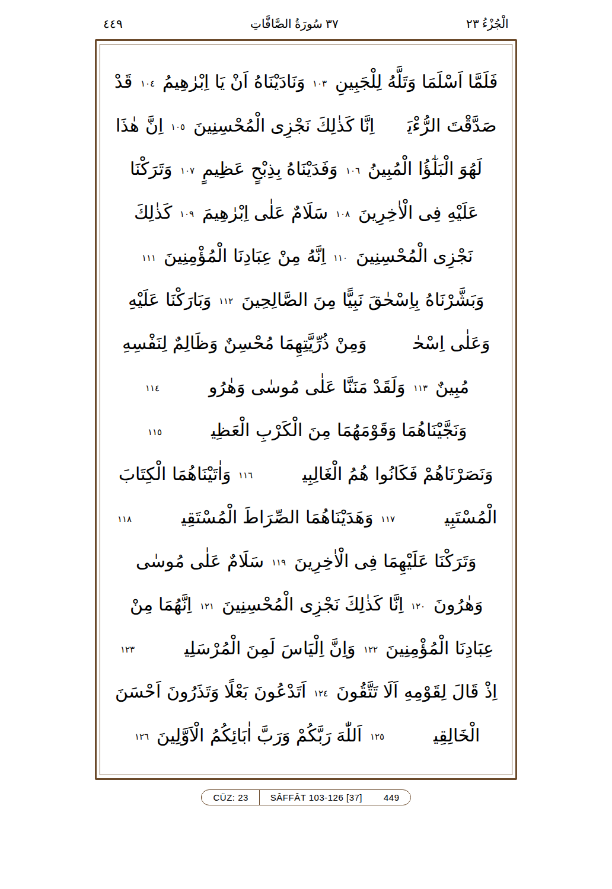الْجُزْءُ ٢٣ ٣٧ سُورَةُ الصَّافَّاتِ ٤٤٩
فَلَمَّا اَسْلَمَا وَتَلَّهُ لِلْجَبِينِ ١٠٣ وَنَادَيْنَاهُ اَنْ يَا اِبْرٰهِيمُ ١٠٤ قَدْ صَدَّقْتَ الرُّءْيَاۜ اِنَّا كَذٰلِكَ نَجْزِى الْمُحْسِنِينَ ١٠٥ اِنَّ هٰذَا لَهُوَ الْبَلٰٓؤُا الْمُبِينُ ١٠٦ وَفَدَيْنَاهُ بِذِبْحٍ عَظِيمٍ ١٠٧ وَتَرَكْنَا عَلَيْهِ فِى الْاٰخِرِينَ ١٠٨ سَلَامٌ عَلٰى اِبْرٰهِيمَ ١٠٩ كَذٰلِكَ نَجْزِى الْمُحْسِنِينَ ١١٠ اِنَّهُ مِنْ عِبَادِنَا الْمُؤْمِنِينَ ١١١ وَبَشَّرْنَاهُ بِاِسْحٰقَ نَبِيًّا مِنَ الصَّالِحِينَ ١١٢ وَبَارَكْنَا عَلَيْهِ وَعَلٰى اِسْحٰقَۜ وَمِنْ ذُرِّيَّتِهِمَا مُحْسِنٌ وَظَالِمٌ لِنَفْسِهِ مُبِينٌ ١١٣ وَلَقَدْ مَنَنَّا عَلٰى مُوسٰى وَهٰرُونَۚ ١١٤ وَنَجَّيْنَاهُمَا وَقَوْمَهُمَا مِنَ الْكَرْبِ الْعَظِيمِۚ ١١٥ وَنَصَرْنَاهُمْ فَكَانُوا هُمُ الْغَالِبِينَۚ ١١٦ وَاٰتَيْنَاهُمَا الْكِتَابَ الْمُسْتَبِينَۚ ١١٧ وَهَدَيْنَاهُمَا الصِّرَاطَ الْمُسْتَقِيمَۚ ١١٨ وَتَرَكْنَا عَلَيْهِمَا فِى الْاٰخِرِينَ ١١٩ سَلَامٌ عَلٰى مُوسٰى وَهٰرُونَ ١٢٠ اِنَّا كَذٰلِكَ نَجْزِى الْمُحْسِنِينَ ١٢١ اِنَّهُمَا مِنْ عِبَادِنَا الْمُؤْمِنِينَ ١٢٢ وَاِنَّ اِلْيَاسَ لَمِنَ الْمُرْسَلِينَۚ ١٢٣ اِذْ قَالَ لِقَوْمِهِ اَلَا تَتَّقُونَ ١٢٤ اَتَدْعُونَ بَعْلًا وَتَذَرُونَ اَحْسَنَ الْخَالِقِينَۙ ١٢٥ اَللّٰهَ رَبَّكُمْ وَرَبَّ اٰبَائِكُمُ الْاَوَّلِينَ ١٢٦
449
[37] SÂFFÂT 103-126
CÜZ: 23